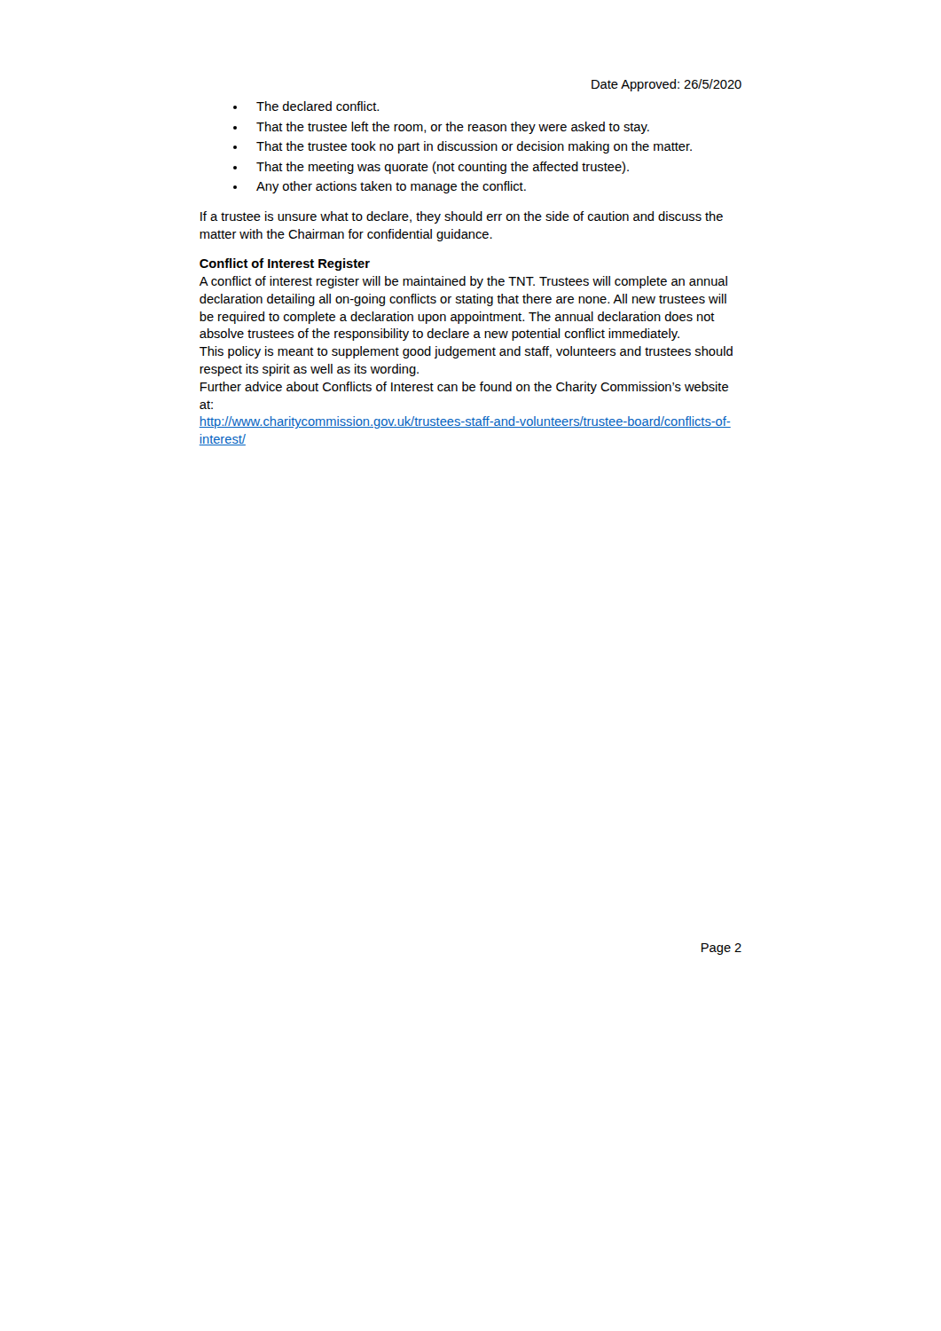Date Approved: 26/5/2020
The declared conflict.
That the trustee left the room, or the reason they were asked to stay.
That the trustee took no part in discussion or decision making on the matter.
That the meeting was quorate (not counting the affected trustee).
Any other actions taken to manage the conflict.
If a trustee is unsure what to declare, they should err on the side of caution and discuss the matter with the Chairman for confidential guidance.
Conflict of Interest Register
A conflict of interest register will be maintained by the TNT. Trustees will complete an annual declaration detailing all on-going conflicts or stating that there are none. All new trustees will be required to complete a declaration upon appointment. The annual declaration does not absolve trustees of the responsibility to declare a new potential conflict immediately.
This policy is meant to supplement good judgement and staff, volunteers and trustees should respect its spirit as well as its wording.
Further advice about Conflicts of Interest can be found on the Charity Commission’s website at:
http://www.charitycommission.gov.uk/trustees-staff-and-volunteers/trustee-board/conflicts-of-interest/
Page 2